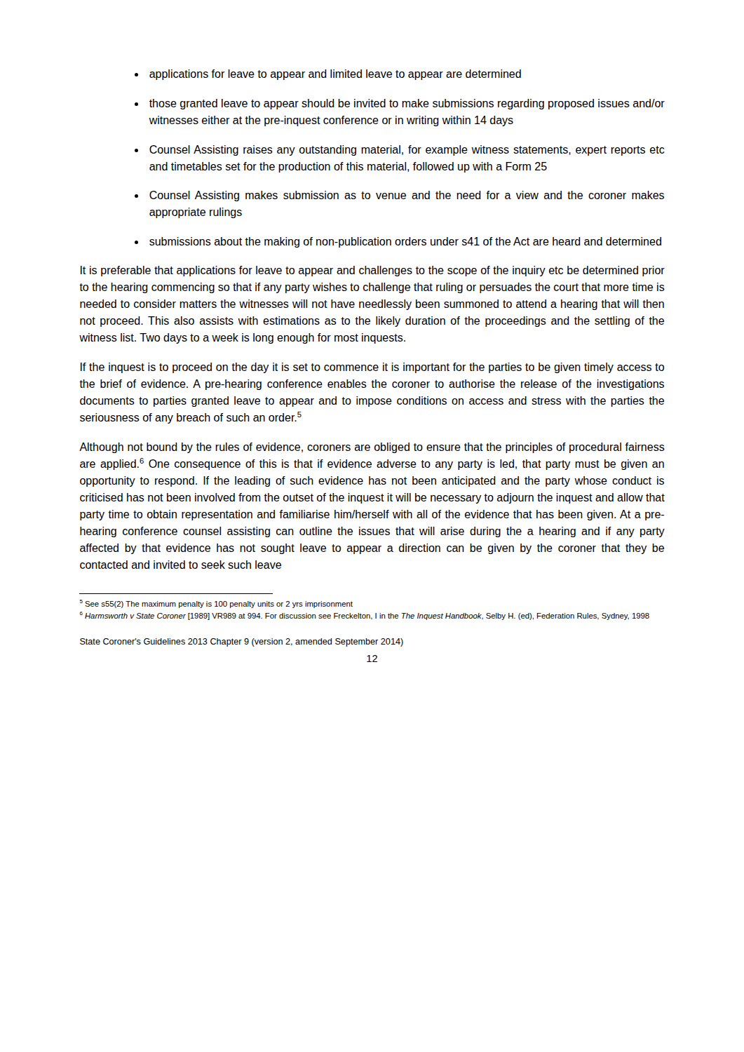applications for leave to appear and limited leave to appear are determined
those granted leave to appear should be invited to make submissions regarding proposed issues and/or witnesses either at the pre-inquest conference or in writing within 14 days
Counsel Assisting raises any outstanding material, for example witness statements, expert reports etc and timetables set for the production of this material, followed up with a Form 25
Counsel Assisting makes submission as to venue and the need for a view and the coroner makes appropriate rulings
submissions about the making of non-publication orders under s41 of the Act are heard and determined
It is preferable that applications for leave to appear and challenges to the scope of the inquiry etc be determined prior to the hearing commencing so that if any party wishes to challenge that ruling or persuades the court that more time is needed to consider matters the witnesses will not have needlessly been summoned to attend a hearing that will then not proceed. This also assists with estimations as to the likely duration of the proceedings and the settling of the witness list. Two days to a week is long enough for most inquests.
If the inquest is to proceed on the day it is set to commence it is important for the parties to be given timely access to the brief of evidence. A pre-hearing conference enables the coroner to authorise the release of the investigations documents to parties granted leave to appear and to impose conditions on access and stress with the parties the seriousness of any breach of such an order.5
Although not bound by the rules of evidence, coroners are obliged to ensure that the principles of procedural fairness are applied.6 One consequence of this is that if evidence adverse to any party is led, that party must be given an opportunity to respond. If the leading of such evidence has not been anticipated and the party whose conduct is criticised has not been involved from the outset of the inquest it will be necessary to adjourn the inquest and allow that party time to obtain representation and familiarise him/herself with all of the evidence that has been given. At a pre-hearing conference counsel assisting can outline the issues that will arise during the a hearing and if any party affected by that evidence has not sought leave to appear a direction can be given by the coroner that they be contacted and invited to seek such leave
5 See s55(2) The maximum penalty is 100 penalty units or 2 yrs imprisonment
6 Harmsworth v State Coroner [1989] VR989 at 994. For discussion see Freckelton, I in the The Inquest Handbook, Selby H. (ed), Federation Rules, Sydney, 1998
State Coroner's Guidelines 2013 Chapter 9 (version 2, amended September 2014)
12